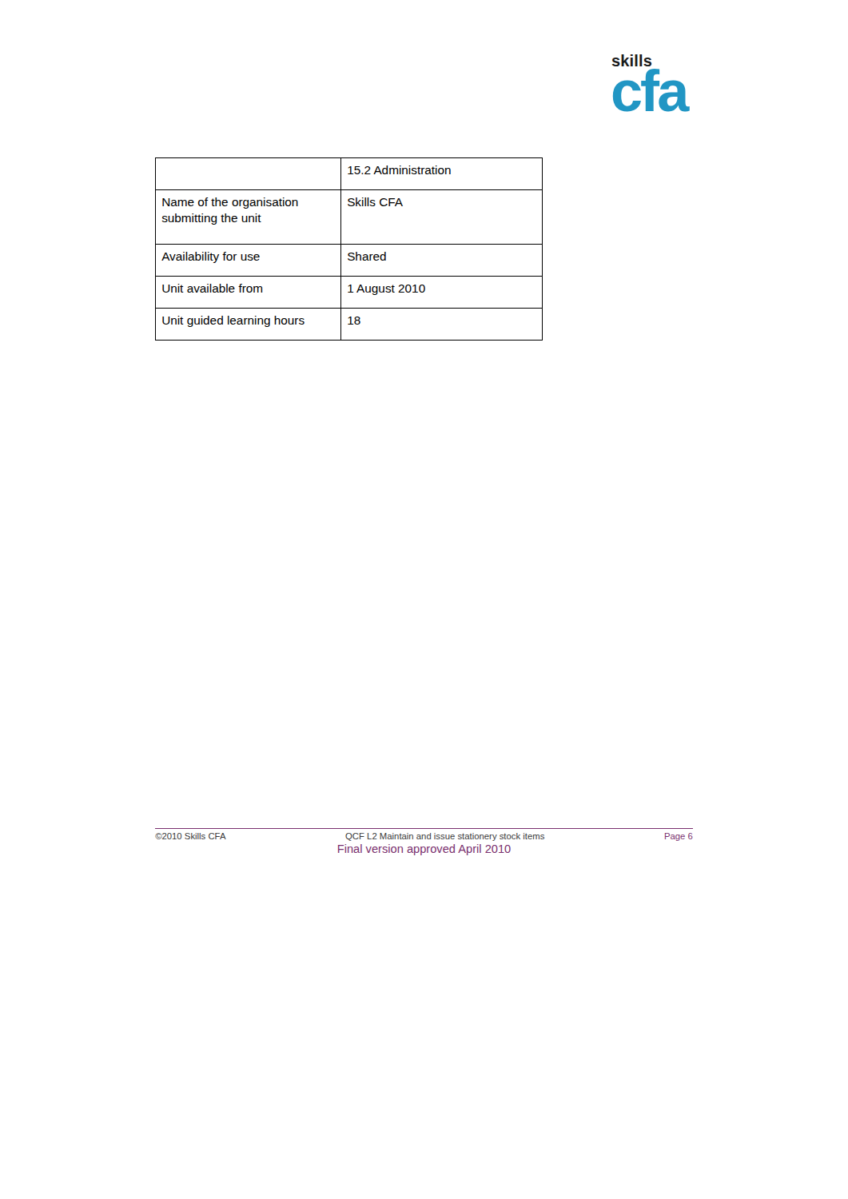skills cfa
| | 15.2 Administration |
| Name of the organisation submitting the unit | Skills CFA |
| Availability for use | Shared |
| Unit available from | 1 August 2010 |
| Unit guided learning hours | 18 |
©2010 Skills CFA
QCF L2 Maintain and issue stationery stock items
Page 6
Final version approved April 2010